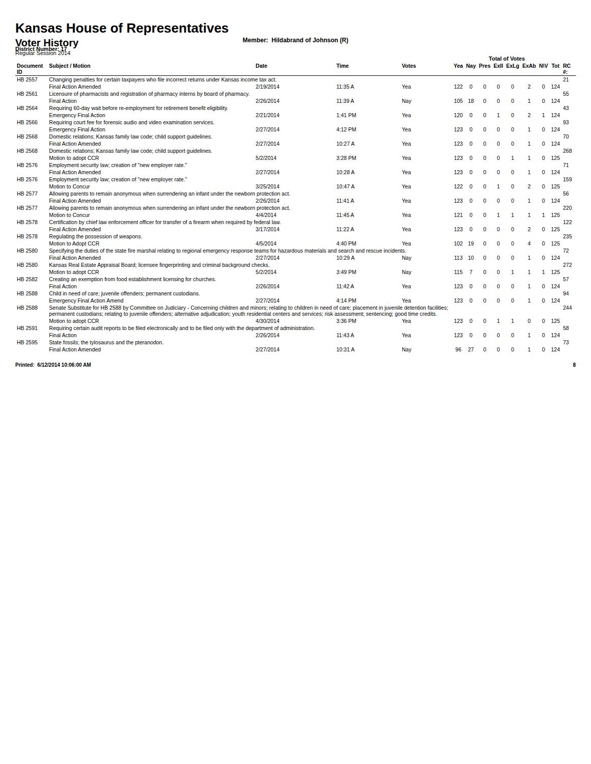Kansas House of Representatives
Voter History
Regular Session 2014
Member: Hildabrand of Johnson (R)
District Number: 17
| | Total of Votes | |
| Document ID | Subject / Motion | Date | Time | Votes | Yea | Nay | Pres | ExII | ExLg | ExAb | N\V | Tot | RC #: |
| HB 2557 | Changing penalties for certain taxpayers who file incorrect returns under Kansas income tax act. | | 21 |
| | Final Action Amended | 2/19/2014 | 11:35 A | Yea | 122 | 0 | 0 | 0 | 0 | 2 | 0 | 124 | |
| HB 2561 | Licensure of pharmacists and registration of pharmacy interns by board of pharmacy. | | 55 |
| | Final Action | 2/26/2014 | 11:39 A | Nay | 105 | 18 | 0 | 0 | 0 | 1 | 0 | 124 | |
| HB 2564 | Requiring 60-day wait before re-employment for retirement benefit eligibility. | | 43 |
| | Emergency Final Action | 2/21/2014 | 1:41 PM | Yea | 120 | 0 | 0 | 1 | 0 | 2 | 1 | 124 | |
| HB 2566 | Requiring court fee for forensic audio and video examination services. | | 93 |
| | Emergency Final Action | 2/27/2014 | 4:12 PM | Yea | 123 | 0 | 0 | 0 | 0 | 1 | 0 | 124 | |
| HB 2568 | Domestic relations; Kansas family law code; child support guidelines. | | 70 |
| | Final Action Amended | 2/27/2014 | 10:27 A | Yea | 123 | 0 | 0 | 0 | 0 | 1 | 0 | 124 | |
| HB 2568 | Domestic relations; Kansas family law code; child support guidelines. | | 268 |
| | Motion to adopt CCR | 5/2/2014 | 3:28 PM | Yea | 123 | 0 | 0 | 0 | 1 | 1 | 0 | 125 | |
| HB 2576 | Employment security law; creation of "new employer rate." | | 71 |
| | Final Action Amended | 2/27/2014 | 10:28 A | Yea | 123 | 0 | 0 | 0 | 0 | 1 | 0 | 124 | |
| HB 2576 | Employment security law; creation of "new employer rate." | | 159 |
| | Motion to Concur | 3/25/2014 | 10:47 A | Yea | 122 | 0 | 0 | 1 | 0 | 2 | 0 | 125 | |
| HB 2577 | Allowing parents to remain anonymous when surrendering an infant under the newborn protection act. | | 56 |
| | Final Action Amended | 2/26/2014 | 11:41 A | Yea | 123 | 0 | 0 | 0 | 0 | 1 | 0 | 124 | |
| HB 2577 | Allowing parents to remain anonymous when surrendering an infant under the newborn protection act. | | 220 |
| | Motion to Concur | 4/4/2014 | 11:45 A | Yea | 121 | 0 | 0 | 1 | 1 | 1 | 1 | 125 | |
| HB 2578 | Certification by chief law enforcement officer for transfer of a firearm when required by federal law. | | 122 |
| | Final Action Amended | 3/17/2014 | 11:22 A | Yea | 123 | 0 | 0 | 0 | 0 | 2 | 0 | 125 | |
| HB 2578 | Regulating the possession of weapons. | | 235 |
| | Motion to Adopt CCR | 4/5/2014 | 4:40 PM | Yea | 102 | 19 | 0 | 0 | 0 | 4 | 0 | 125 | |
| HB 2580 | Specifying the duties of the state fire marshal relating to regional emergency response teams for hazardous materials and search and rescue incidents. | | 72 |
| | Final Action Amended | 2/27/2014 | 10:29 A | Nay | 113 | 10 | 0 | 0 | 0 | 1 | 0 | 124 | |
| HB 2580 | Kansas Real Estate Appraisal Board; licensee fingerprinting and criminal background checks. | | 272 |
| | Motion to adopt CCR | 5/2/2014 | 3:49 PM | Nay | 115 | 7 | 0 | 0 | 1 | 1 | 1 | 125 | |
| HB 2582 | Creating an exemption from food establishment licensing for churches. | | 57 |
| | Final Action | 2/26/2014 | 11:42 A | Yea | 123 | 0 | 0 | 0 | 0 | 1 | 0 | 124 | |
| HB 2588 | Child in need of care; juvenile offenders; permanent custodians. | | 94 |
| | Emergency Final Action Amend | 2/27/2014 | 4:14 PM | Yea | 123 | 0 | 0 | 0 | 0 | 1 | 0 | 124 | |
| HB 2588 | Senate Substitute for HB 2588 by Committee on Judiciary - Concerning children and minors; relating to children in need of care; placement in juvenile detention facilities; permanent custodians; relating to juvenile offenders; alternative adjudication; youth residential centers and services; risk assessment; sentencing; good time credits. | | 244 |
| | Motion to adopt CCR | 4/30/2014 | 3:36 PM | Yea | 123 | 0 | 0 | 1 | 1 | 0 | 0 | 125 | |
| HB 2591 | Requiring certain audit reports to be filed electronically and to be filed only with the department of administration. | | 58 |
| | Final Action | 2/26/2014 | 11:43 A | Yea | 123 | 0 | 0 | 0 | 0 | 1 | 0 | 124 | |
| HB 2595 | State fossils; the tylosaurus and the pteranodon. | | 73 |
| | Final Action Amended | 2/27/2014 | 10:31 A | Nay | 96 | 27 | 0 | 0 | 0 | 1 | 0 | 124 | |
Printed: 6/12/2014 10:06:00 AM
8